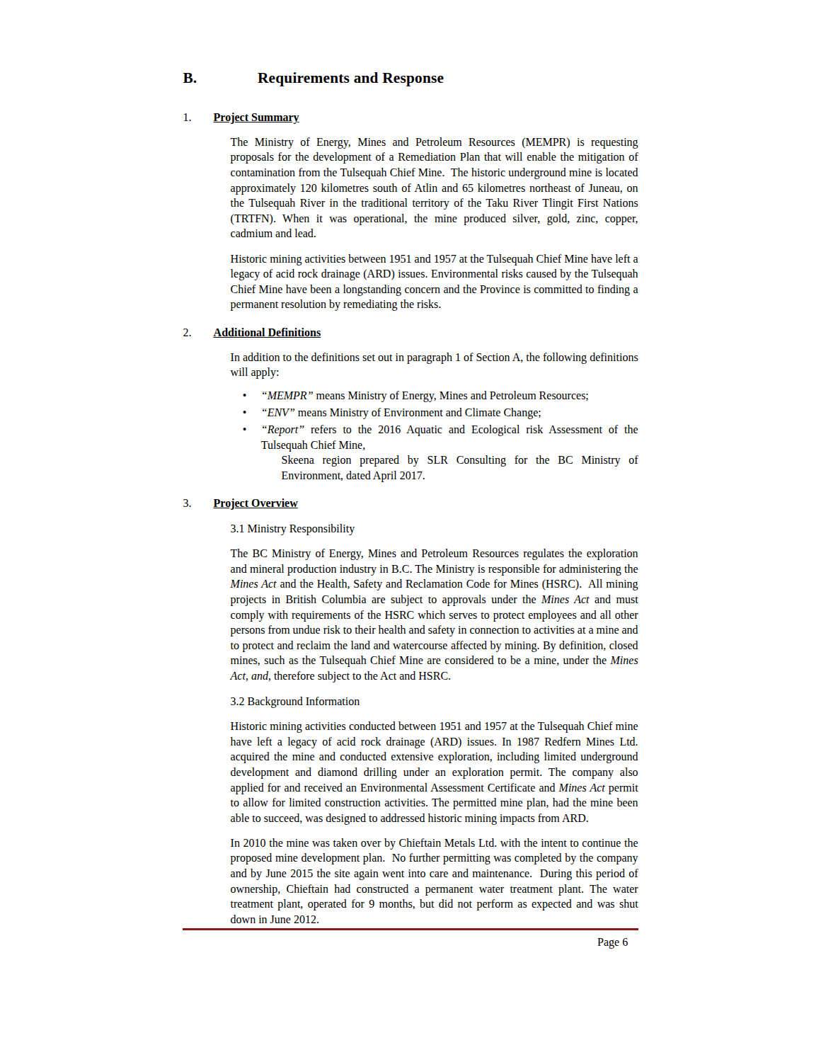B. Requirements and Response
1. Project Summary
The Ministry of Energy, Mines and Petroleum Resources (MEMPR) is requesting proposals for the development of a Remediation Plan that will enable the mitigation of contamination from the Tulsequah Chief Mine. The historic underground mine is located approximately 120 kilometres south of Atlin and 65 kilometres northeast of Juneau, on the Tulsequah River in the traditional territory of the Taku River Tlingit First Nations (TRTFN). When it was operational, the mine produced silver, gold, zinc, copper, cadmium and lead.
Historic mining activities between 1951 and 1957 at the Tulsequah Chief Mine have left a legacy of acid rock drainage (ARD) issues. Environmental risks caused by the Tulsequah Chief Mine have been a longstanding concern and the Province is committed to finding a permanent resolution by remediating the risks.
2. Additional Definitions
In addition to the definitions set out in paragraph 1 of Section A, the following definitions will apply:
“MEMPR” means Ministry of Energy, Mines and Petroleum Resources;
“ENV” means Ministry of Environment and Climate Change;
“Report” refers to the 2016 Aquatic and Ecological risk Assessment of the Tulsequah Chief Mine, Skeena region prepared by SLR Consulting for the BC Ministry of Environment, dated April 2017.
3. Project Overview
3.1 Ministry Responsibility
The BC Ministry of Energy, Mines and Petroleum Resources regulates the exploration and mineral production industry in B.C. The Ministry is responsible for administering the Mines Act and the Health, Safety and Reclamation Code for Mines (HSRC). All mining projects in British Columbia are subject to approvals under the Mines Act and must comply with requirements of the HSRC which serves to protect employees and all other persons from undue risk to their health and safety in connection to activities at a mine and to protect and reclaim the land and watercourse affected by mining. By definition, closed mines, such as the Tulsequah Chief Mine are considered to be a mine, under the Mines Act, and, therefore subject to the Act and HSRC.
3.2 Background Information
Historic mining activities conducted between 1951 and 1957 at the Tulsequah Chief mine have left a legacy of acid rock drainage (ARD) issues. In 1987 Redfern Mines Ltd. acquired the mine and conducted extensive exploration, including limited underground development and diamond drilling under an exploration permit. The company also applied for and received an Environmental Assessment Certificate and Mines Act permit to allow for limited construction activities. The permitted mine plan, had the mine been able to succeed, was designed to addressed historic mining impacts from ARD.
In 2010 the mine was taken over by Chieftain Metals Ltd. with the intent to continue the proposed mine development plan. No further permitting was completed by the company and by June 2015 the site again went into care and maintenance. During this period of ownership, Chieftain had constructed a permanent water treatment plant. The water treatment plant, operated for 9 months, but did not perform as expected and was shut down in June 2012.
Page 6